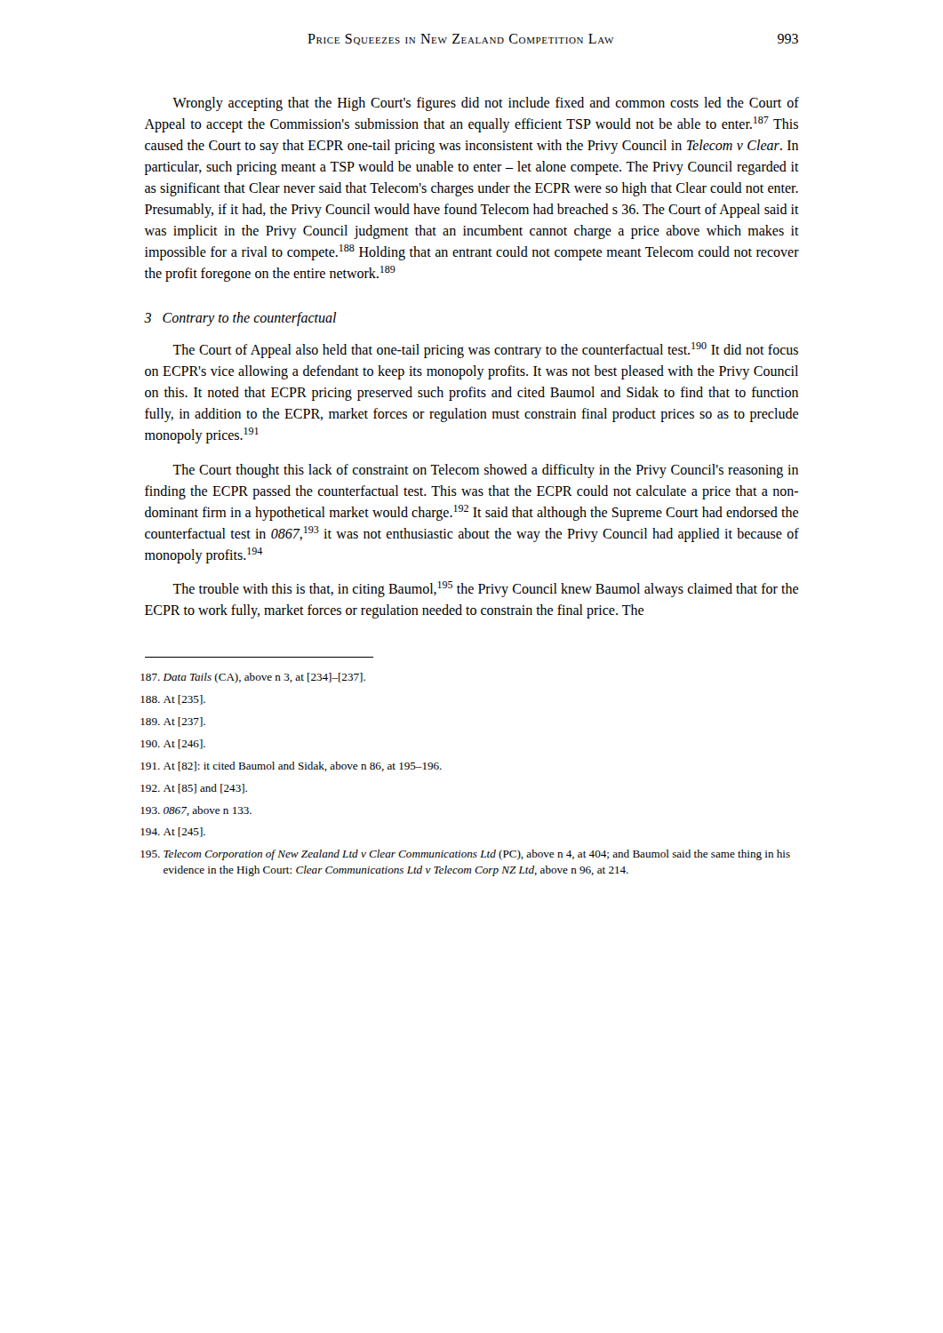Price Squeezes in New Zealand Competition Law 993
Wrongly accepting that the High Court's figures did not include fixed and common costs led the Court of Appeal to accept the Commission's submission that an equally efficient TSP would not be able to enter.187 This caused the Court to say that ECPR one-tail pricing was inconsistent with the Privy Council in Telecom v Clear. In particular, such pricing meant a TSP would be unable to enter – let alone compete. The Privy Council regarded it as significant that Clear never said that Telecom's charges under the ECPR were so high that Clear could not enter. Presumably, if it had, the Privy Council would have found Telecom had breached s 36. The Court of Appeal said it was implicit in the Privy Council judgment that an incumbent cannot charge a price above which makes it impossible for a rival to compete.188 Holding that an entrant could not compete meant Telecom could not recover the profit foregone on the entire network.189
3 Contrary to the counterfactual
The Court of Appeal also held that one-tail pricing was contrary to the counterfactual test.190 It did not focus on ECPR's vice allowing a defendant to keep its monopoly profits. It was not best pleased with the Privy Council on this. It noted that ECPR pricing preserved such profits and cited Baumol and Sidak to find that to function fully, in addition to the ECPR, market forces or regulation must constrain final product prices so as to preclude monopoly prices.191
The Court thought this lack of constraint on Telecom showed a difficulty in the Privy Council's reasoning in finding the ECPR passed the counterfactual test. This was that the ECPR could not calculate a price that a non-dominant firm in a hypothetical market would charge.192 It said that although the Supreme Court had endorsed the counterfactual test in 0867,193 it was not enthusiastic about the way the Privy Council had applied it because of monopoly profits.194
The trouble with this is that, in citing Baumol,195 the Privy Council knew Baumol always claimed that for the ECPR to work fully, market forces or regulation needed to constrain the final price. The
Data Tails (CA), above n 3, at [234]–[237].
At [235].
At [237].
At [246].
At [82]: it cited Baumol and Sidak, above n 86, at 195–196.
At [85] and [243].
0867, above n 133.
At [245].
Telecom Corporation of New Zealand Ltd v Clear Communications Ltd (PC), above n 4, at 404; and Baumol said the same thing in his evidence in the High Court: Clear Communications Ltd v Telecom Corp NZ Ltd, above n 96, at 214.